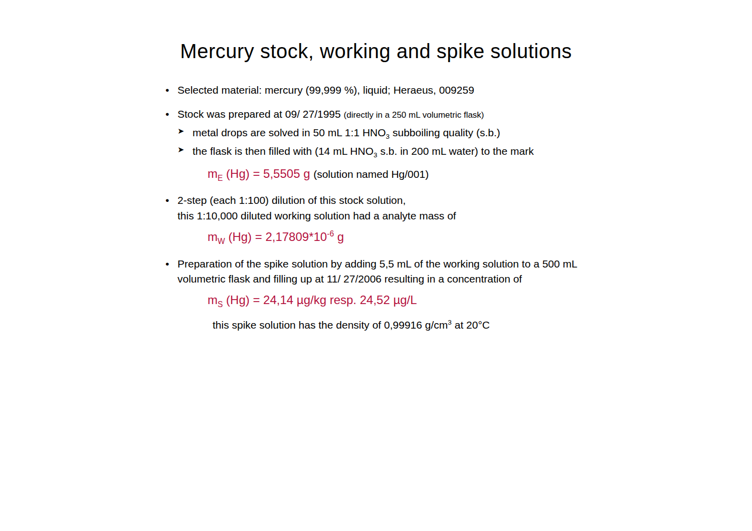Mercury stock, working and spike solutions
Selected material: mercury (99,999 %), liquid; Heraeus, 009259
Stock was prepared at 09/ 27/1995 (directly in a 250 mL volumetric flask)
metal drops are solved in 50 mL 1:1 HNO3 subboiling quality (s.b.)
the flask is then filled with (14 mL HNO3 s.b. in 200 mL water) to the mark
mE (Hg) = 5,5505 g (solution named Hg/001)
2-step (each 1:100) dilution of this stock solution,
this 1:10,000 diluted working solution had a analyte mass of
mW (Hg) = 2,17809*10-6 g
Preparation of the spike solution by adding 5,5 mL of the working solution to a 500 mL volumetric flask and filling up at 11/ 27/2006 resulting in a concentration of
mS (Hg) = 24,14 µg/kg resp. 24,52 µg/L
this spike solution has the density of 0,99916 g/cm3 at 20°C